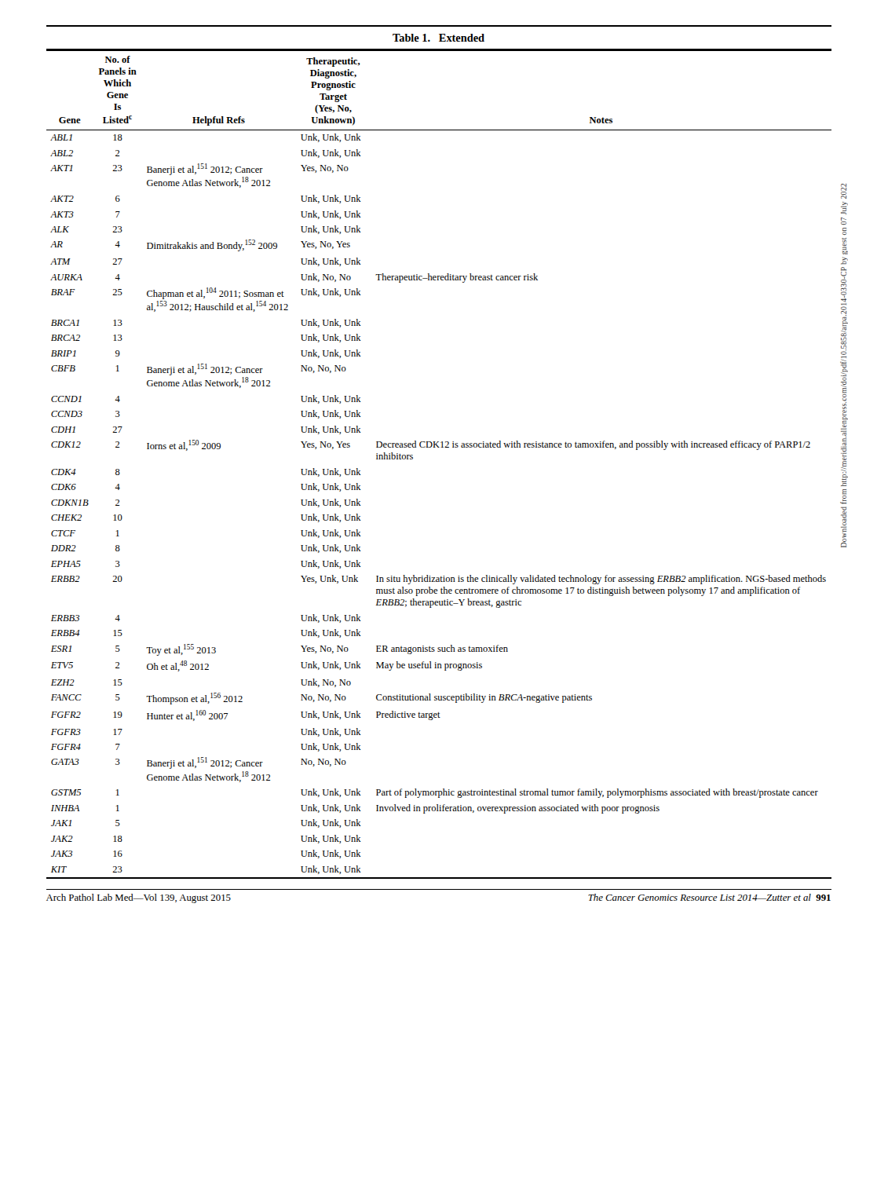Downloaded from http://meridian.allenpress.com/doi/pdf/10.5858/arpa.2014-0330-CP by guest on 07 July 2022
Table 1. Extended
| Gene | No. of Panels in Which Gene Is Listed c | Helpful Refs | Therapeutic, Diagnostic, Prognostic Target (Yes, No, Unknown) | Notes |
| --- | --- | --- | --- | --- |
| ABL1 | 18 | | Unk, Unk, Unk | |
| ABL2 | 2 | | Unk, Unk, Unk | |
| AKT1 | 23 | Banerji et al, 151 2012; Cancer Genome Atlas Network, 18 2012 | Yes, No, No | |
| AKT2 | 6 | | Unk, Unk, Unk | |
| AKT3 | 7 | | Unk, Unk, Unk | |
| ALK | 23 | | Unk, Unk, Unk | |
| AR | 4 | Dimitrakakis and Bondy, 152 2009 | Yes, No, Yes | |
| ATM | 27 | | Unk, Unk, Unk | |
| AURKA | 4 | | Unk, No, No | Therapeutic–hereditary breast cancer risk |
| BRAF | 25 | Chapman et al, 104 2011; Sosman et al, 153 2012; Hauschild et al, 154 2012 | Unk, Unk, Unk | |
| BRCA1 | 13 | | Unk, Unk, Unk | |
| BRCA2 | 13 | | Unk, Unk, Unk | |
| BRIP1 | 9 | | Unk, Unk, Unk | |
| CBFB | 1 | Banerji et al, 151 2012; Cancer Genome Atlas Network, 18 2012 | No, No, No | |
| CCND1 | 4 | | Unk, Unk, Unk | |
| CCND3 | 3 | | Unk, Unk, Unk | |
| CDH1 | 27 | | Unk, Unk, Unk | |
| CDK12 | 2 | Iorns et al, 150 2009 | Yes, No, Yes | Decreased CDK12 is associated with resistance to tamoxifen, and possibly with increased efficacy of PARP1/2 inhibitors |
| CDK4 | 8 | | Unk, Unk, Unk | |
| CDK6 | 4 | | Unk, Unk, Unk | |
| CDKN1B | 2 | | Unk, Unk, Unk | |
| CHEK2 | 10 | | Unk, Unk, Unk | |
| CTCF | 1 | | Unk, Unk, Unk | |
| DDR2 | 8 | | Unk, Unk, Unk | |
| EPHA5 | 3 | | Unk, Unk, Unk | |
| ERBB2 | 20 | | Yes, Unk, Unk | In situ hybridization is the clinically validated technology for assessing ERBB2 amplification. NGS-based methods must also probe the centromere of chromosome 17 to distinguish between polysomy 17 and amplification of ERBB2 ; therapeutic–Y breast, gastric |
| ERBB3 | 4 | | Unk, Unk, Unk | |
| ERBB4 | 15 | | Unk, Unk, Unk | |
| ESR1 | 5 | Toy et al, 155 2013 | Yes, No, No | ER antagonists such as tamoxifen |
| ETV5 | 2 | Oh et al, 48 2012 | Unk, Unk, Unk | May be useful in prognosis |
| EZH2 | 15 | | Unk, No, No | |
| FANCC | 5 | Thompson et al, 156 2012 | No, No, No | Constitutional susceptibility in BRCA -negative patients |
| FGFR2 | 19 | Hunter et al, 160 2007 | Unk, Unk, Unk | Predictive target |
| FGFR3 | 17 | | Unk, Unk, Unk | |
| FGFR4 | 7 | | Unk, Unk, Unk | |
| GATA3 | 3 | Banerji et al, 151 2012; Cancer Genome Atlas Network, 18 2012 | No, No, No | |
| GSTM5 | 1 | | Unk, Unk, Unk | Part of polymorphic gastrointestinal stromal tumor family, polymorphisms associated with breast/prostate cancer |
| INHBA | 1 | | Unk, Unk, Unk | Involved in proliferation, overexpression associated with poor prognosis |
| JAK1 | 5 | | Unk, Unk, Unk | |
| JAK2 | 18 | | Unk, Unk, Unk | |
| JAK3 | 16 | | Unk, Unk, Unk | |
| KIT | 23 | | Unk, Unk, Unk | |
Arch Pathol Lab Med—Vol 139, August 2015
The Cancer Genomics Resource List 2014—Zutter et al 991